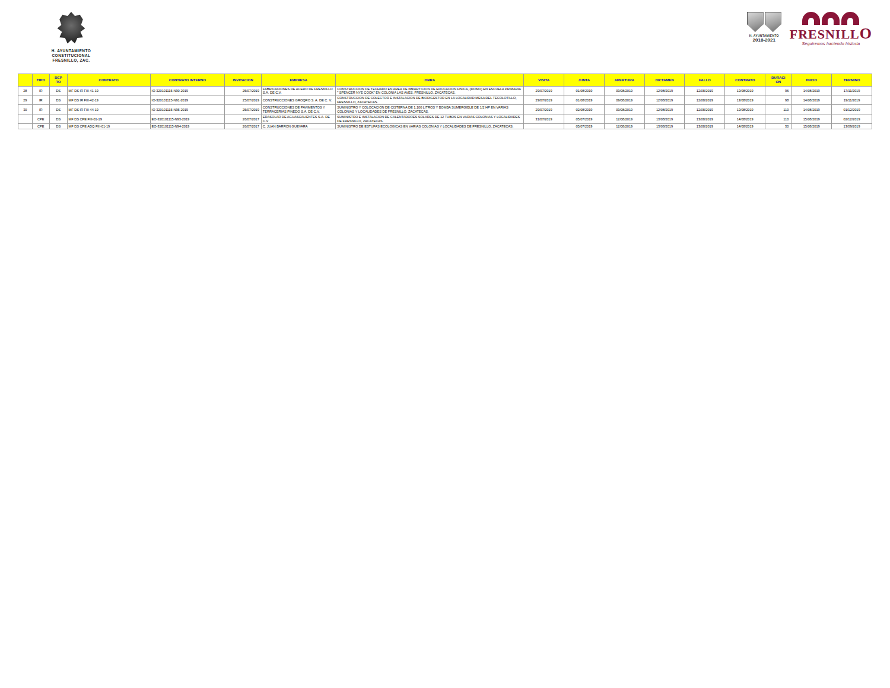H. AYUNTAMIENTO
CONSTITUCIONAL
FRESNILLO, ZAC.
H. AYUNTAMIENTO
2018-2021
FRESNILLO
Seguiremos haciendo historia
| | TIPO | DEP TO | CONTRATO | CONTRATO INTERNO | INVITACION | EMPRESA | OBRA | VISITA | JUNTA | APERTURA | DICTAMEN | FALLO | CONTRATO | DURACI ON | INICIO | TERMINO |
| --- | --- | --- | --- | --- | --- | --- | --- | --- | --- | --- | --- | --- | --- | --- | --- | --- |
| 28 | IR | DS | MF DS IR FIII-41-19 | IO-320101115-N90-2019 | 25/07/2019 | FABRICACIONES DE ACERO DE FRESNILLO S.A. DE C.V. | CONSTRUCCION DE TECHADO EN AREA DE IMPARTICION DE EDUCACION FISICA, (DOMO) EN ESCUELA PRIMARIA " SPENCER NYE COOK" EN COLONIA LAS AVES, FRESNILLO, ZACATECAS. | 29/07/2019 | 01/08/2019 | 09/08/2019 | 12/08/2019 | 12/08/2019 | 13/08/2019 | 96 | 14/08/2019 | 17/11/2019 |
| 29 | IR | DS | MF DS IR FIII-42-19 | IO-320101115-N91-2019 | 25/07/2019 | CONSTRUCCIONES GROQRO S. A. DE C. V. | CONSTRUCCION DE COLECTOR E INSTALACION DE BIODIGESTOR EN LA LOCALIDAD MESA DEL TECOLOTILLO, FRESNILLO, ZACATECAS. | 29/07/2019 | 01/08/2019 | 09/08/2019 | 12/08/2019 | 12/08/2019 | 13/08/2019 | 98 | 14/08/2019 | 19/11/2019 |
| 30 | IR | DS | MF DS IR FIII-44-19 | IO-320101115-N95-2019 | 25/07/2019 | CONSTRUCCIONES DE PAVIMENTOS Y TERRACERIAS PINEDO S.A. DE C.V. | SUMINISTRO Y COLOCACION DE CISTERNA DE 1,100 LITROS Y BOMBA SUMERGIBLE DE 1/2 HP EN VARIAS COLONIAS Y LOCALIDADES DE FRESNILLO, ZACATECAS. | 29/07/2019 | 02/08/2019 | 09/08/2019 | 12/08/2019 | 12/08/2019 | 13/08/2019 | 110 | 14/08/2019 | 01/12/2019 |
| | CPE | DS | MF DS CPE FIII-01-19 | EO-320101115-N93-2019 | 26/07/2017 | ERASOLAR DE AGUASCALIENTES S.A. DE C.V | SUMINISTRO E INSTALACION DE CALENTADORES SOLARES DE 12 TUBOS EN VARIAS COLONIAS Y LOCALIDADES DE FRESNILLO, ZACATECAS. | 31/07/2019 | 05/07/2019 | 12/08/2019 | 13/08/2019 | 13/08/2019 | 14/08/2019 | 110 | 15/08/2019 | 02/12/2019 |
| | CPE | DS | MF DS CPE ADQ FIII-01-19 | EO-320101115-N94-2019 | 26/07/2017 | C. JUAN BARRON GUEVARA | SUMINISTRO DE ESTUFAS ECOLOGICAS EN VARIAS COLONIAS Y LOCALIDADES DE FRESNILLO, ZACATECAS. | | 05/07/2019 | 12/08/2019 | 13/08/2019 | 13/08/2019 | 14/08/2019 | 30 | 15/08/2019 | 13/09/2019 |